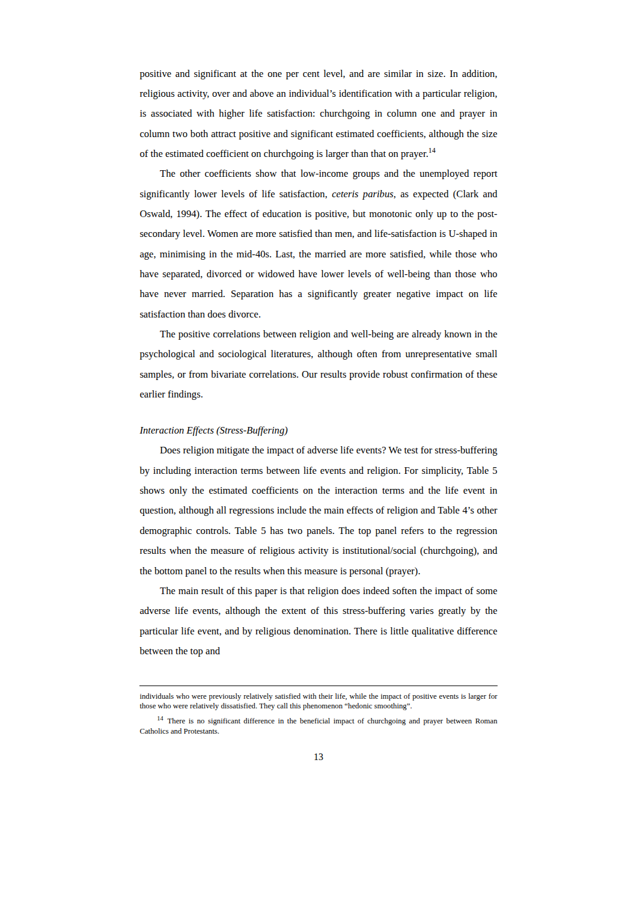positive and significant at the one per cent level, and are similar in size. In addition, religious activity, over and above an individual’s identification with a particular religion, is associated with higher life satisfaction: churchgoing in column one and prayer in column two both attract positive and significant estimated coefficients, although the size of the estimated coefficient on churchgoing is larger than that on prayer.14
The other coefficients show that low-income groups and the unemployed report significantly lower levels of life satisfaction, ceteris paribus, as expected (Clark and Oswald, 1994). The effect of education is positive, but monotonic only up to the post-secondary level. Women are more satisfied than men, and life-satisfaction is U-shaped in age, minimising in the mid-40s. Last, the married are more satisfied, while those who have separated, divorced or widowed have lower levels of well-being than those who have never married. Separation has a significantly greater negative impact on life satisfaction than does divorce.
The positive correlations between religion and well-being are already known in the psychological and sociological literatures, although often from unrepresentative small samples, or from bivariate correlations. Our results provide robust confirmation of these earlier findings.
Interaction Effects (Stress-Buffering)
Does religion mitigate the impact of adverse life events? We test for stress-buffering by including interaction terms between life events and religion. For simplicity, Table 5 shows only the estimated coefficients on the interaction terms and the life event in question, although all regressions include the main effects of religion and Table 4’s other demographic controls. Table 5 has two panels. The top panel refers to the regression results when the measure of religious activity is institutional/social (churchgoing), and the bottom panel to the results when this measure is personal (prayer).
The main result of this paper is that religion does indeed soften the impact of some adverse life events, although the extent of this stress-buffering varies greatly by the particular life event, and by religious denomination. There is little qualitative difference between the top and
individuals who were previously relatively satisfied with their life, while the impact of positive events is larger for those who were relatively dissatisfied. They call this phenomenon “hedonic smoothing”.
14 There is no significant difference in the beneficial impact of churchgoing and prayer between Roman Catholics and Protestants.
13